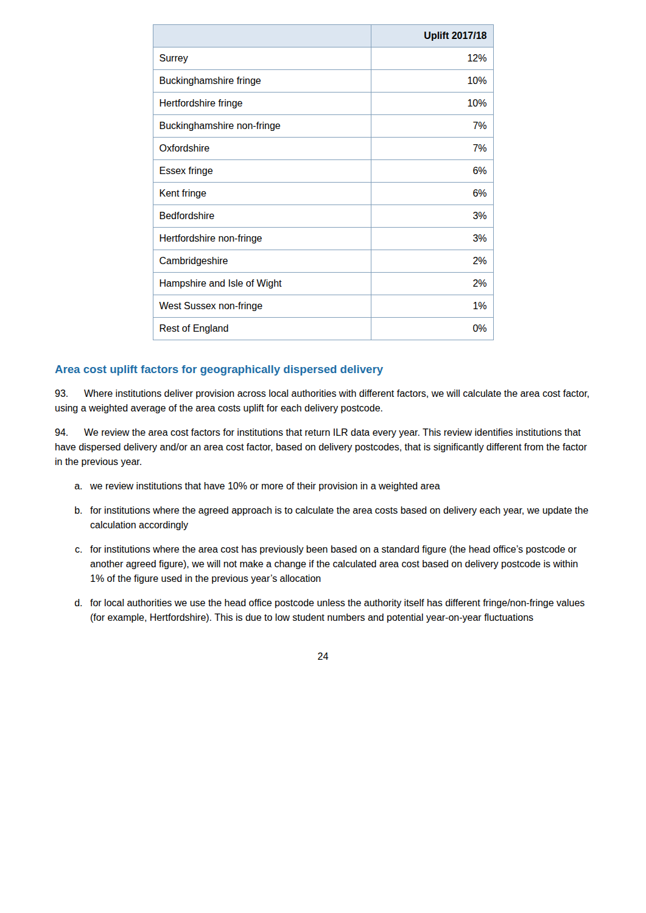| | Uplift 2017/18 |
| --- | --- |
| Surrey | 12% |
| Buckinghamshire fringe | 10% |
| Hertfordshire fringe | 10% |
| Buckinghamshire non-fringe | 7% |
| Oxfordshire | 7% |
| Essex fringe | 6% |
| Kent fringe | 6% |
| Bedfordshire | 3% |
| Hertfordshire non-fringe | 3% |
| Cambridgeshire | 2% |
| Hampshire and Isle of Wight | 2% |
| West Sussex non-fringe | 1% |
| Rest of England | 0% |
Area cost uplift factors for geographically dispersed delivery
93. Where institutions deliver provision across local authorities with different factors, we will calculate the area cost factor, using a weighted average of the area costs uplift for each delivery postcode.
94. We review the area cost factors for institutions that return ILR data every year. This review identifies institutions that have dispersed delivery and/or an area cost factor, based on delivery postcodes, that is significantly different from the factor in the previous year.
we review institutions that have 10% or more of their provision in a weighted area
for institutions where the agreed approach is to calculate the area costs based on delivery each year, we update the calculation accordingly
for institutions where the area cost has previously been based on a standard figure (the head office’s postcode or another agreed figure), we will not make a change if the calculated area cost based on delivery postcode is within 1% of the figure used in the previous year’s allocation
for local authorities we use the head office postcode unless the authority itself has different fringe/non-fringe values (for example, Hertfordshire). This is due to low student numbers and potential year-on-year fluctuations
24